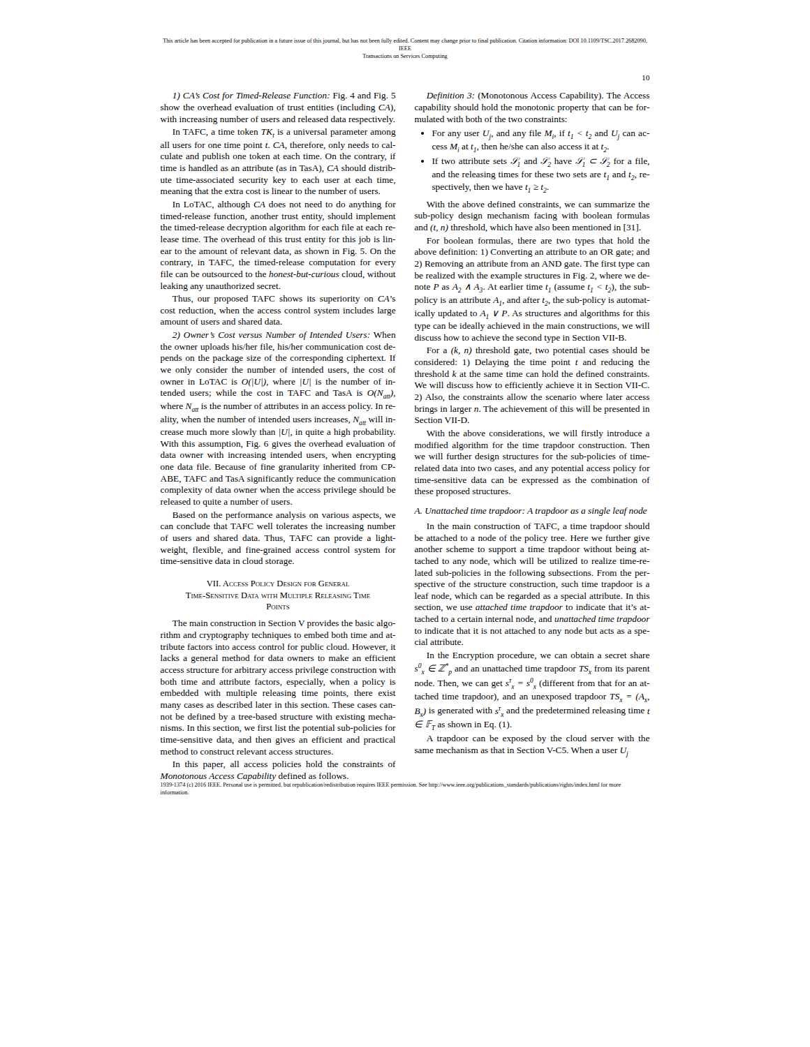This article has been accepted for publication in a future issue of this journal, but has not been fully edited. Content may change prior to final publication. Citation information: DOI 10.1109/TSC.2017.2682090, IEEE
Transactions on Services Computing
10
1) CA’s Cost for Timed-Release Function: Fig. 4 and Fig. 5 show the overhead evaluation of trust entities (including CA), with increasing number of users and released data respectively.
In TAFC, a time token TKt is a universal parameter among all users for one time point t. CA, therefore, only needs to calculate and publish one token at each time. On the contrary, if time is handled as an attribute (as in TasA), CA should distribute time-associated security key to each user at each time, meaning that the extra cost is linear to the number of users.
In LoTAC, although CA does not need to do anything for timed-release function, another trust entity, should implement the timed-release decryption algorithm for each file at each release time. The overhead of this trust entity for this job is linear to the amount of relevant data, as shown in Fig. 5. On the contrary, in TAFC, the timed-release computation for every file can be outsourced to the honest-but-curious cloud, without leaking any unauthorized secret.
Thus, our proposed TAFC shows its superiority on CA’s cost reduction, when the access control system includes large amount of users and shared data.
2) Owner’s Cost versus Number of Intended Users: When the owner uploads his/her file, his/her communication cost depends on the package size of the corresponding ciphertext. If we only consider the number of intended users, the cost of owner in LoTAC is O(|U|), where |U| is the number of intended users; while the cost in TAFC and TasA is O(Natt), where Natt is the number of attributes in an access policy. In reality, when the number of intended users increases, Natt will increase much more slowly than |U|, in quite a high probability. With this assumption, Fig. 6 gives the overhead evaluation of data owner with increasing intended users, when encrypting one data file. Because of fine granularity inherited from CP-ABE, TAFC and TasA significantly reduce the communication complexity of data owner when the access privilege should be released to quite a number of users.
Based on the performance analysis on various aspects, we can conclude that TAFC well tolerates the increasing number of users and shared data. Thus, TAFC can provide a lightweight, flexible, and fine-grained access control system for time-sensitive data in cloud storage.
VII. Access Policy Design for General
Time-Sensitive Data with Multiple Releasing Time
Points
The main construction in Section V provides the basic algorithm and cryptography techniques to embed both time and attribute factors into access control for public cloud. However, it lacks a general method for data owners to make an efficient access structure for arbitrary access privilege construction with both time and attribute factors, especially, when a policy is embedded with multiple releasing time points, there exist many cases as described later in this section. These cases cannot be defined by a tree-based structure with existing mechanisms. In this section, we first list the potential sub-policies for time-sensitive data, and then gives an efficient and practical method to construct relevant access structures.
In this paper, all access policies hold the constraints of Monotonous Access Capability defined as follows.
Definition 3: (Monotonous Access Capability). The Access capability should hold the monotonic property that can be formulated with both of the two constraints:
For any user Uj, and any file Mi, if t1 < t2 and Uj can access Mi at t1, then he/she can also access it at t2.
If two attribute sets 𝒮1 and 𝒮2 have 𝒮1 ⊂ 𝒮2 for a file, and the releasing times for these two sets are t1 and t2, respectively, then we have t1 ≥ t2.
With the above defined constraints, we can summarize the sub-policy design mechanism facing with boolean formulas and (t, n) threshold, which have also been mentioned in [31].
For boolean formulas, there are two types that hold the above definition: 1) Converting an attribute to an OR gate; and 2) Removing an attribute from an AND gate. The first type can be realized with the example structures in Fig. 2, where we denote P as A2 ∧ A3. At earlier time t1 (assume t1 < t2), the sub-policy is an attribute A1, and after t2, the sub-policy is automatically updated to A1 ∨ P. As structures and algorithms for this type can be ideally achieved in the main constructions, we will discuss how to achieve the second type in Section VII-B.
For a (k, n) threshold gate, two potential cases should be considered: 1) Delaying the time point t and reducing the threshold k at the same time can hold the defined constraints. We will discuss how to efficiently achieve it in Section VII-C. 2) Also, the constraints allow the scenario where later access brings in larger n. The achievement of this will be presented in Section VII-D.
With the above considerations, we will firstly introduce a modified algorithm for the time trapdoor construction. Then we will further design structures for the sub-policies of time-related data into two cases, and any potential access policy for time-sensitive data can be expressed as the combination of these proposed structures.
A. Unattached time trapdoor: A trapdoor as a single leaf node
In the main construction of TAFC, a time trapdoor should be attached to a node of the policy tree. Here we further give another scheme to support a time trapdoor without being attached to any node, which will be utilized to realize time-related sub-policies in the following subsections. From the perspective of the structure construction, such time trapdoor is a leaf node, which can be regarded as a special attribute. In this section, we use attached time trapdoor to indicate that it’s attached to a certain internal node, and unattached time trapdoor to indicate that it is not attached to any node but acts as a special attribute.
In the Encryption procedure, we can obtain a secret share s0 x ∈ ℤ*p and an unattached time trapdoor TSx from its parent node. Then, we can get sτx = s0 x (different from that for an attached time trapdoor), and an unexposed trapdoor TSx = (Ax, Bx) is generated with sτx and the predetermined releasing time t ∈ 𝔽T as shown in Eq. (1).
A trapdoor can be exposed by the cloud server with the same mechanism as that in Section V-C5. When a user Uj
1939-1374 (c) 2016 IEEE. Personal use is permitted, but republication/redistribution requires IEEE permission. See http://www.ieee.org/publications_standards/publications/rights/index.html for more information.